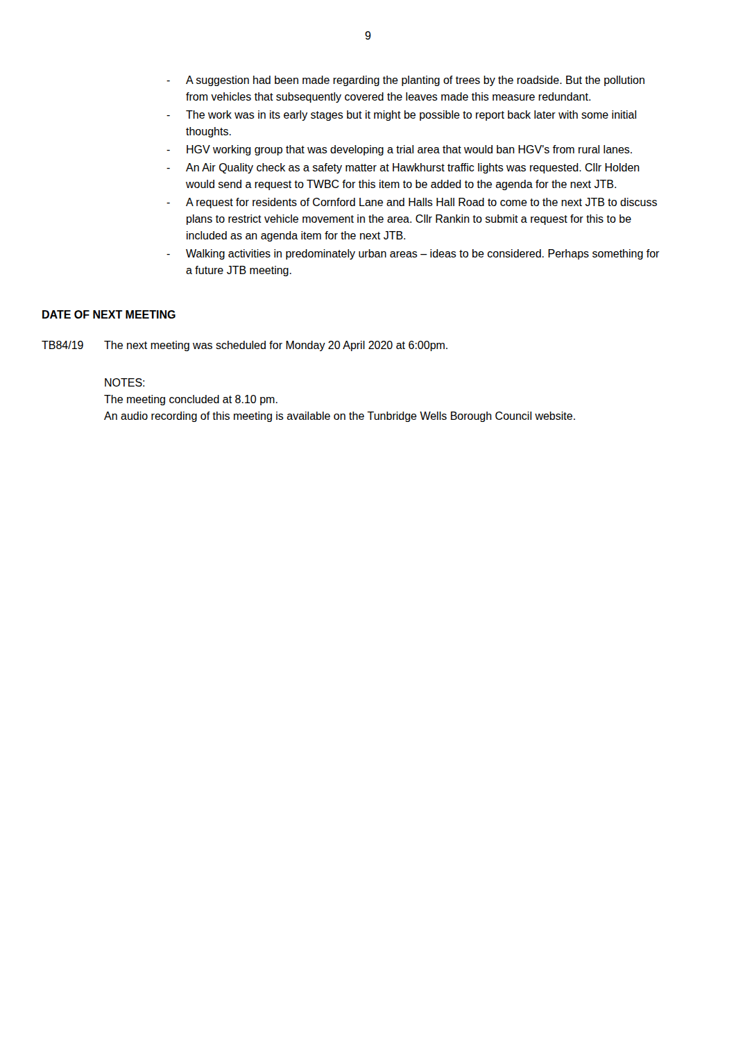9
A suggestion had been made regarding the planting of trees by the roadside. But the pollution from vehicles that subsequently covered the leaves made this measure redundant.
The work was in its early stages but it might be possible to report back later with some initial thoughts.
HGV working group that was developing a trial area that would ban HGV's from rural lanes.
An Air Quality check as a safety matter at Hawkhurst traffic lights was requested. Cllr Holden would send a request to TWBC for this item to be added to the agenda for the next JTB.
A request for residents of Cornford Lane and Halls Hall Road to come to the next JTB to discuss plans to restrict vehicle movement in the area. Cllr Rankin to submit a request for this to be included as an agenda item for the next JTB.
Walking activities in predominately urban areas – ideas to be considered. Perhaps something for a future JTB meeting.
Date of Next Meeting
TB84/19
The next meeting was scheduled for Monday 20 April 2020 at 6:00pm.
NOTES:
The meeting concluded at 8.10 pm.
An audio recording of this meeting is available on the Tunbridge Wells Borough Council website.